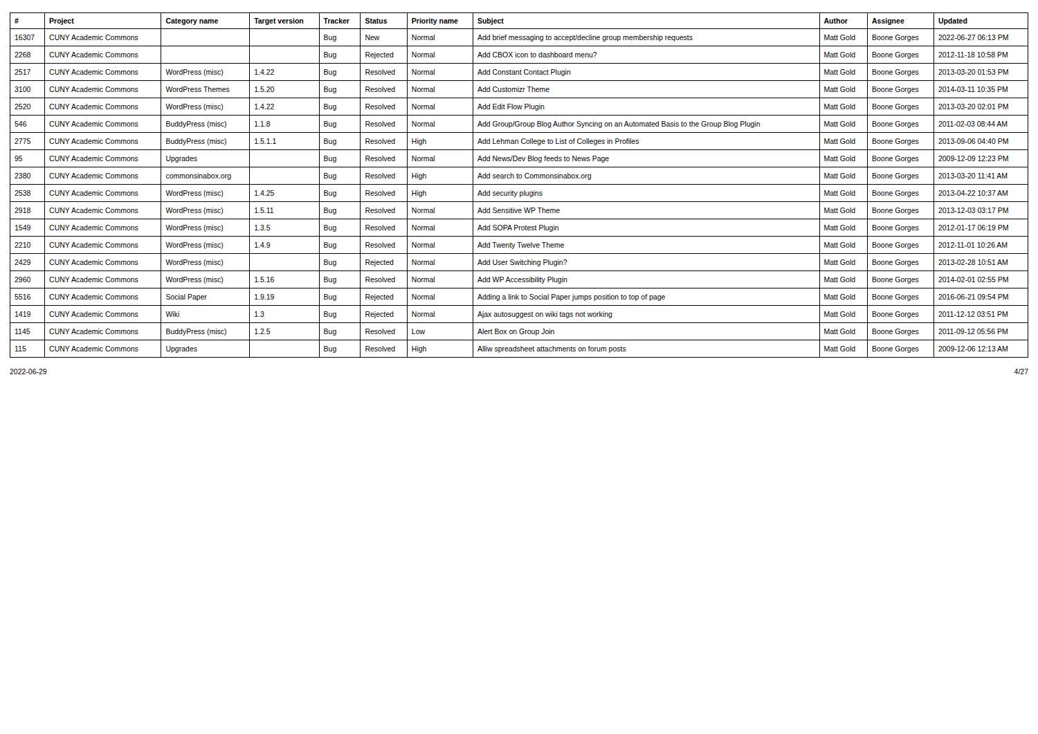| # | Project | Category name | Target version | Tracker | Status | Priority name | Subject | Author | Assignee | Updated |
| --- | --- | --- | --- | --- | --- | --- | --- | --- | --- | --- |
| 16307 | CUNY Academic Commons | | | Bug | New | Normal | Add brief messaging to accept/decline group membership requests | Matt Gold | Boone Gorges | 2022-06-27 06:13 PM |
| 2268 | CUNY Academic Commons | | | Bug | Rejected | Normal | Add CBOX icon to dashboard menu? | Matt Gold | Boone Gorges | 2012-11-18 10:58 PM |
| 2517 | CUNY Academic Commons | WordPress (misc) | 1.4.22 | Bug | Resolved | Normal | Add Constant Contact Plugin | Matt Gold | Boone Gorges | 2013-03-20 01:53 PM |
| 3100 | CUNY Academic Commons | WordPress Themes | 1.5.20 | Bug | Resolved | Normal | Add Customizr Theme | Matt Gold | Boone Gorges | 2014-03-11 10:35 PM |
| 2520 | CUNY Academic Commons | WordPress (misc) | 1.4.22 | Bug | Resolved | Normal | Add Edit Flow Plugin | Matt Gold | Boone Gorges | 2013-03-20 02:01 PM |
| 546 | CUNY Academic Commons | BuddyPress (misc) | 1.1.8 | Bug | Resolved | Normal | Add Group/Group Blog Author Syncing on an Automated Basis to the Group Blog Plugin | Matt Gold | Boone Gorges | 2011-02-03 08:44 AM |
| 2775 | CUNY Academic Commons | BuddyPress (misc) | 1.5.1.1 | Bug | Resolved | High | Add Lehman College to List of Colleges in Profiles | Matt Gold | Boone Gorges | 2013-09-06 04:40 PM |
| 95 | CUNY Academic Commons | Upgrades | | Bug | Resolved | Normal | Add News/Dev Blog feeds to News Page | Matt Gold | Boone Gorges | 2009-12-09 12:23 PM |
| 2380 | CUNY Academic Commons | commonsinabox.org | | Bug | Resolved | High | Add search to Commonsinabox.org | Matt Gold | Boone Gorges | 2013-03-20 11:41 AM |
| 2538 | CUNY Academic Commons | WordPress (misc) | 1.4.25 | Bug | Resolved | High | Add security plugins | Matt Gold | Boone Gorges | 2013-04-22 10:37 AM |
| 2918 | CUNY Academic Commons | WordPress (misc) | 1.5.11 | Bug | Resolved | Normal | Add Sensitive WP Theme | Matt Gold | Boone Gorges | 2013-12-03 03:17 PM |
| 1549 | CUNY Academic Commons | WordPress (misc) | 1.3.5 | Bug | Resolved | Normal | Add SOPA Protest Plugin | Matt Gold | Boone Gorges | 2012-01-17 06:19 PM |
| 2210 | CUNY Academic Commons | WordPress (misc) | 1.4.9 | Bug | Resolved | Normal | Add Twenty Twelve Theme | Matt Gold | Boone Gorges | 2012-11-01 10:26 AM |
| 2429 | CUNY Academic Commons | WordPress (misc) | | Bug | Rejected | Normal | Add User Switching Plugin? | Matt Gold | Boone Gorges | 2013-02-28 10:51 AM |
| 2960 | CUNY Academic Commons | WordPress (misc) | 1.5.16 | Bug | Resolved | Normal | Add WP Accessibility Plugin | Matt Gold | Boone Gorges | 2014-02-01 02:55 PM |
| 5516 | CUNY Academic Commons | Social Paper | 1.9.19 | Bug | Rejected | Normal | Adding a link to Social Paper jumps position to top of page | Matt Gold | Boone Gorges | 2016-06-21 09:54 PM |
| 1419 | CUNY Academic Commons | Wiki | 1.3 | Bug | Rejected | Normal | Ajax autosuggest on wiki tags not working | Matt Gold | Boone Gorges | 2011-12-12 03:51 PM |
| 1145 | CUNY Academic Commons | BuddyPress (misc) | 1.2.5 | Bug | Resolved | Low | Alert Box on Group Join | Matt Gold | Boone Gorges | 2011-09-12 05:56 PM |
| 115 | CUNY Academic Commons | Upgrades | | Bug | Resolved | High | Alliw spreadsheet attachments on forum posts | Matt Gold | Boone Gorges | 2009-12-06 12:13 AM |
2022-06-29 4/27